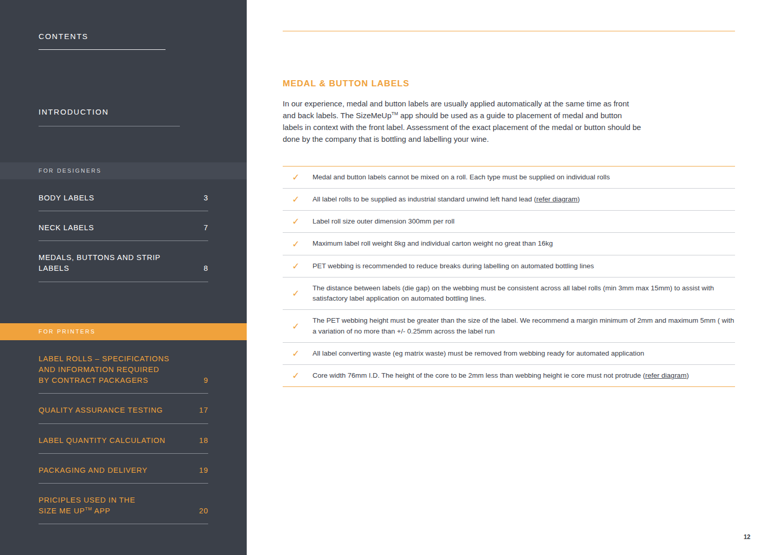CONTENTS
INTRODUCTION
FOR DESIGNERS
BODY LABELS 3
NECK LABELS 7
MEDALS, BUTTONS AND STRIP LABELS 8
FOR PRINTERS
LABEL ROLLS – SPECIFICATIONS
AND INFORMATION REQUIRED
BY CONTRACT PACKAGERS 9
QUALITY ASSURANCE TESTING 17
LABEL QUANTITY CALCULATION 18
PACKAGING AND DELIVERY 19
PRICIPLES USED IN THE
SIZE ME UPTM APP 20
MEDAL & BUTTON LABELS
In our experience, medal and button labels are usually applied automatically at the same time as front and back labels. The SizeMeUpTM app should be used as a guide to placement of medal and button labels in context with the front label. Assessment of the exact placement of the medal or button should be done by the company that is bottling and labelling your wine.
| ✓ | Medal and button labels cannot be mixed on a roll. Each type must be supplied on individual rolls |
| ✓ | All label rolls to be supplied as industrial standard unwind left hand lead ( refer diagram ) |
| ✓ | Label roll size outer dimension 300mm per roll |
| ✓ | Maximum label roll weight 8kg and individual carton weight no great than 16kg |
| ✓ | PET webbing is recommended to reduce breaks during labelling on automated bottling lines |
| ✓ | The distance between labels (die gap) on the webbing must be consistent across all label rolls (min 3mm max 15mm) to assist with satisfactory label application on automated bottling lines. |
| ✓ | The PET webbing height must be greater than the size of the label. We recommend a margin minimum of 2mm and maximum 5mm ( with a variation of no more than +/- 0.25mm across the label run |
| ✓ | All label converting waste (eg matrix waste) must be removed from webbing ready for automated application |
| ✓ | Core width 76mm I.D. The height of the core to be 2mm less than webbing height ie core must not protrude ( refer diagram ) |
12